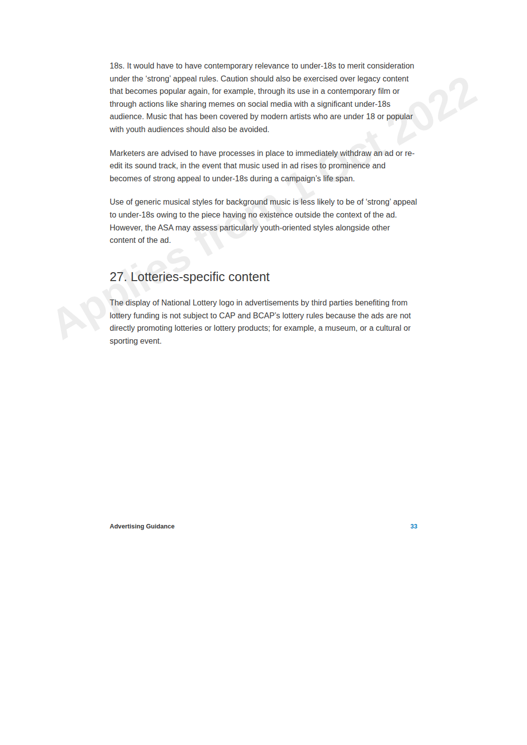Applies from 1 Oct 2022
18s. It would have to have contemporary relevance to under-18s to merit consideration under the ‘strong’ appeal rules. Caution should also be exercised over legacy content that becomes popular again, for example, through its use in a contemporary film or through actions like sharing memes on social media with a significant under-18s audience. Music that has been covered by modern artists who are under 18 or popular with youth audiences should also be avoided.
Marketers are advised to have processes in place to immediately withdraw an ad or re-edit its sound track, in the event that music used in ad rises to prominence and becomes of strong appeal to under-18s during a campaign’s life span.
Use of generic musical styles for background music is less likely to be of ‘strong’ appeal to under-18s owing to the piece having no existence outside the context of the ad. However, the ASA may assess particularly youth-oriented styles alongside other content of the ad.
27. Lotteries-specific content
The display of National Lottery logo in advertisements by third parties benefiting from lottery funding is not subject to CAP and BCAP’s lottery rules because the ads are not directly promoting lotteries or lottery products; for example, a museum, or a cultural or sporting event.
Advertising Guidance 33